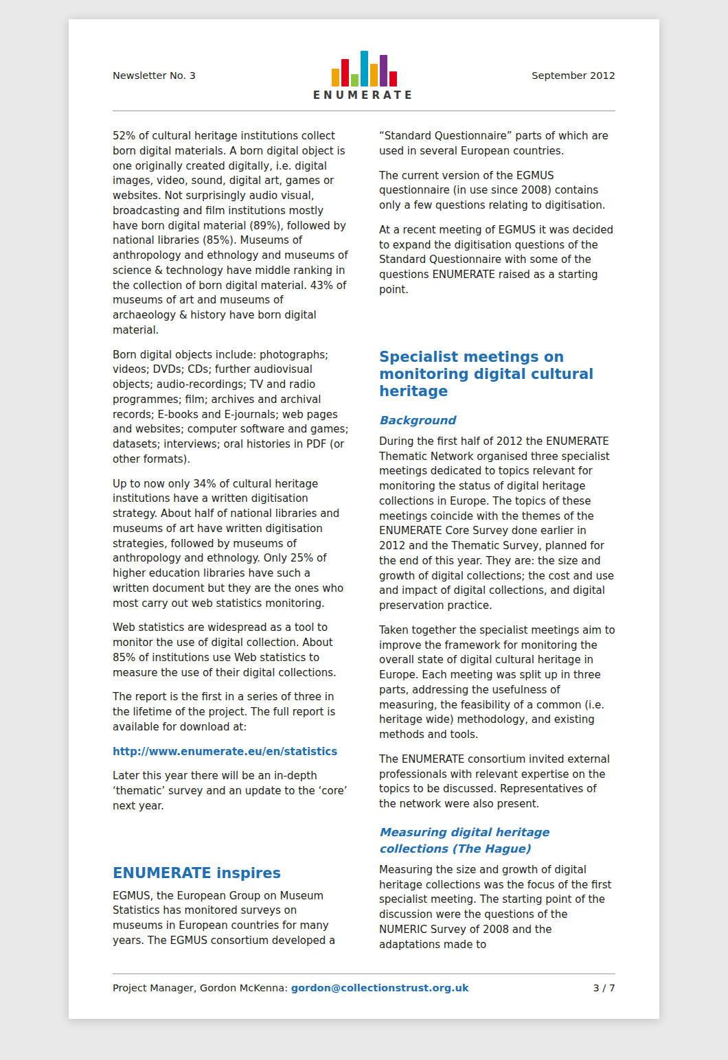Newsletter No. 3
ENUMERATE
September 2012
52% of cultural heritage institutions collect born digital materials. A born digital object is one originally created digitally, i.e. digital images, video, sound, digital art, games or websites. Not surprisingly audio visual, broadcasting and film institutions mostly have born digital material (89%), followed by national libraries (85%). Museums of anthropology and ethnology and museums of science & technology have middle ranking in the collection of born digital material. 43% of museums of art and museums of archaeology & history have born digital material.
Born digital objects include: photographs; videos; DVDs; CDs; further audiovisual objects; audio-recordings; TV and radio programmes; film; archives and archival records; E-books and E-journals; web pages and websites; computer software and games; datasets; interviews; oral histories in PDF (or other formats).
Up to now only 34% of cultural heritage institutions have a written digitisation strategy. About half of national libraries and museums of art have written digitisation strategies, followed by museums of anthropology and ethnology. Only 25% of higher education libraries have such a written document but they are the ones who most carry out web statistics monitoring.
Web statistics are widespread as a tool to monitor the use of digital collection. About 85% of institutions use Web statistics to measure the use of their digital collections.
The report is the first in a series of three in the lifetime of the project. The full report is available for download at:
http://www.enumerate.eu/en/statistics
Later this year there will be an in-depth ‘thematic’ survey and an update to the ‘core’ next year.
ENUMERATE inspires
EGMUS, the European Group on Museum Statistics has monitored surveys on museums in European countries for many years. The EGMUS consortium developed a “Standard Questionnaire” parts of which are used in several European countries.
The current version of the EGMUS questionnaire (in use since 2008) contains only a few questions relating to digitisation.
At a recent meeting of EGMUS it was decided to expand the digitisation questions of the Standard Questionnaire with some of the questions ENUMERATE raised as a starting point.
Specialist meetings on monitoring digital cultural heritage
Background
During the first half of 2012 the ENUMERATE Thematic Network organised three specialist meetings dedicated to topics relevant for monitoring the status of digital heritage collections in Europe. The topics of these meetings coincide with the themes of the ENUMERATE Core Survey done earlier in 2012 and the Thematic Survey, planned for the end of this year. They are: the size and growth of digital collections; the cost and use and impact of digital collections, and digital preservation practice.
Taken together the specialist meetings aim to improve the framework for monitoring the overall state of digital cultural heritage in Europe. Each meeting was split up in three parts, addressing the usefulness of measuring, the feasibility of a common (i.e. heritage wide) methodology, and existing methods and tools.
The ENUMERATE consortium invited external professionals with relevant expertise on the topics to be discussed. Representatives of the network were also present.
Measuring digital heritage collections (The Hague)
Measuring the size and growth of digital heritage collections was the focus of the first specialist meeting. The starting point of the discussion were the questions of the NUMERIC Survey of 2008 and the adaptations made to
Project Manager, Gordon McKenna: gordon@collectionstrust.org.uk
3 / 7